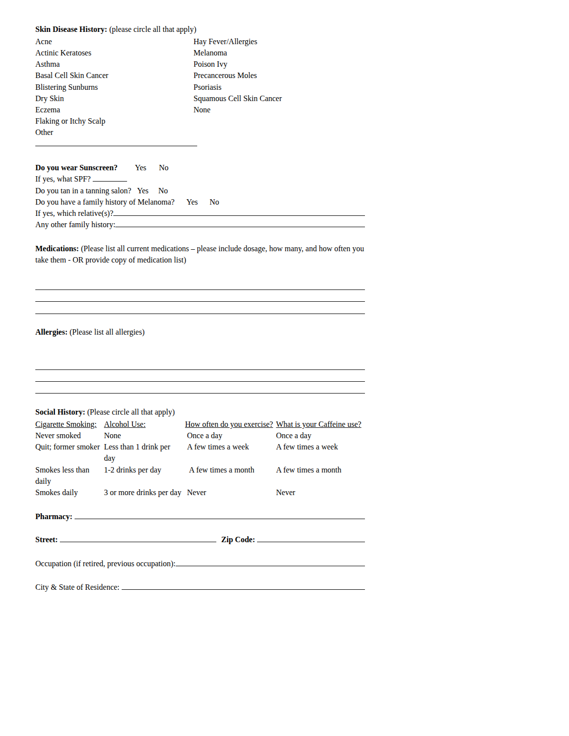Skin Disease History: (please circle all that apply)
Acne
Actinic Keratoses
Asthma
Basal Cell Skin Cancer
Blistering Sunburns
Dry Skin
Eczema
Flaking or Itchy Scalp
Other
Hay Fever/Allergies
Melanoma
Poison Ivy
Precancerous Moles
Psoriasis
Squamous Cell Skin Cancer
None
Do you wear Sunscreen?YesNo
If yes, what SPF?
Do you tan in a tanning salon? Yes No
Do you have a family history of Melanoma? Yes No
If yes, which relative(s)?
Any other family history:
Medications: (Please list all current medications – please include dosage, how many, and how often you take them - OR provide copy of medication list)
Allergies: (Please list all allergies)
Social History: (Please circle all that apply)
| Cigarette Smoking: | Alcohol Use: | How often do you exercise? | What is your Caffeine use? |
| --- | --- | --- | --- |
| Never smoked | None | Once a day | Once a day |
| Quit; former smoker | Less than 1 drink per day | A few times a week | A few times a week |
| Smokes less than daily | 1-2 drinks per day | A few times a month | A few times a month |
| Smokes daily | 3 or more drinks per day | Never | Never |
Pharmacy:
Street: Zip Code:
Occupation (if retired, previous occupation):
City & State of Residence: